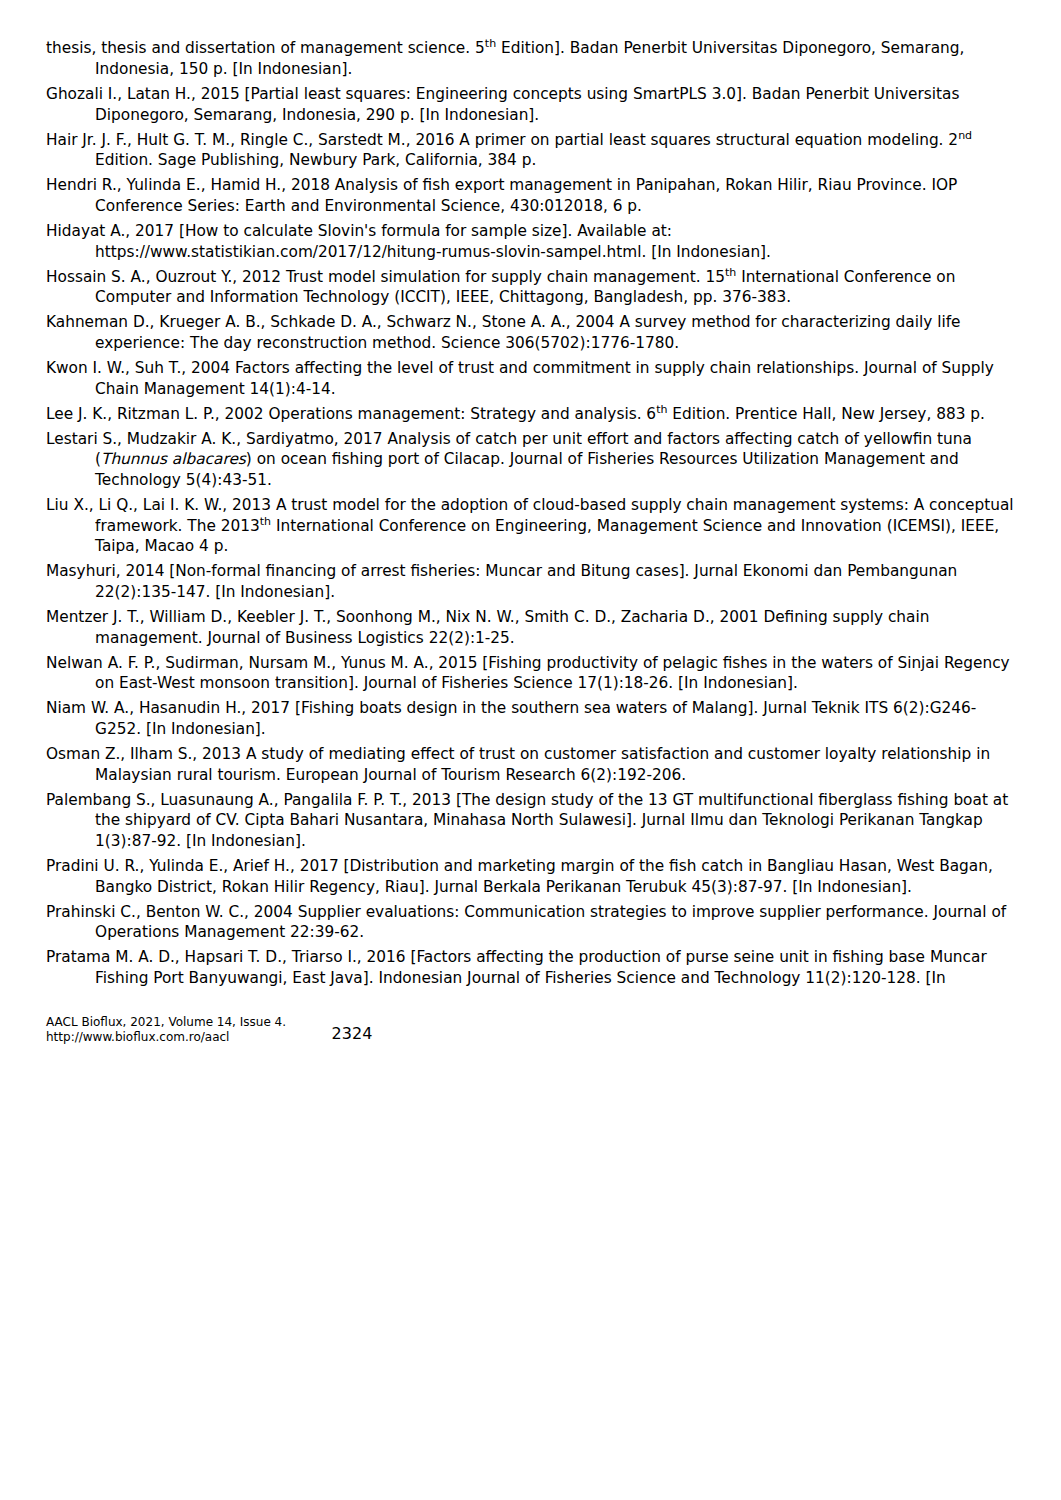thesis, thesis and dissertation of management science. 5th Edition]. Badan Penerbit Universitas Diponegoro, Semarang, Indonesia, 150 p. [In Indonesian].
Ghozali I., Latan H., 2015 [Partial least squares: Engineering concepts using SmartPLS 3.0]. Badan Penerbit Universitas Diponegoro, Semarang, Indonesia, 290 p. [In Indonesian].
Hair Jr. J. F., Hult G. T. M., Ringle C., Sarstedt M., 2016 A primer on partial least squares structural equation modeling. 2nd Edition. Sage Publishing, Newbury Park, California, 384 p.
Hendri R., Yulinda E., Hamid H., 2018 Analysis of fish export management in Panipahan, Rokan Hilir, Riau Province. IOP Conference Series: Earth and Environmental Science, 430:012018, 6 p.
Hidayat A., 2017 [How to calculate Slovin's formula for sample size]. Available at: https://www.statistikian.com/2017/12/hitung-rumus-slovin-sampel.html. [In Indonesian].
Hossain S. A., Ouzrout Y., 2012 Trust model simulation for supply chain management. 15th International Conference on Computer and Information Technology (ICCIT), IEEE, Chittagong, Bangladesh, pp. 376-383.
Kahneman D., Krueger A. B., Schkade D. A., Schwarz N., Stone A. A., 2004 A survey method for characterizing daily life experience: The day reconstruction method. Science 306(5702):1776-1780.
Kwon I. W., Suh T., 2004 Factors affecting the level of trust and commitment in supply chain relationships. Journal of Supply Chain Management 14(1):4-14.
Lee J. K., Ritzman L. P., 2002 Operations management: Strategy and analysis. 6th Edition. Prentice Hall, New Jersey, 883 p.
Lestari S., Mudzakir A. K., Sardiyatmo, 2017 Analysis of catch per unit effort and factors affecting catch of yellowfin tuna (Thunnus albacares) on ocean fishing port of Cilacap. Journal of Fisheries Resources Utilization Management and Technology 5(4):43-51.
Liu X., Li Q., Lai I. K. W., 2013 A trust model for the adoption of cloud-based supply chain management systems: A conceptual framework. The 2013th International Conference on Engineering, Management Science and Innovation (ICEMSI), IEEE, Taipa, Macao 4 p.
Masyhuri, 2014 [Non-formal financing of arrest fisheries: Muncar and Bitung cases]. Jurnal Ekonomi dan Pembangunan 22(2):135-147. [In Indonesian].
Mentzer J. T., William D., Keebler J. T., Soonhong M., Nix N. W., Smith C. D., Zacharia D., 2001 Defining supply chain management. Journal of Business Logistics 22(2):1-25.
Nelwan A. F. P., Sudirman, Nursam M., Yunus M. A., 2015 [Fishing productivity of pelagic fishes in the waters of Sinjai Regency on East-West monsoon transition]. Journal of Fisheries Science 17(1):18-26. [In Indonesian].
Niam W. A., Hasanudin H., 2017 [Fishing boats design in the southern sea waters of Malang]. Jurnal Teknik ITS 6(2):G246-G252. [In Indonesian].
Osman Z., Ilham S., 2013 A study of mediating effect of trust on customer satisfaction and customer loyalty relationship in Malaysian rural tourism. European Journal of Tourism Research 6(2):192-206.
Palembang S., Luasunaung A., Pangalila F. P. T., 2013 [The design study of the 13 GT multifunctional fiberglass fishing boat at the shipyard of CV. Cipta Bahari Nusantara, Minahasa North Sulawesi]. Jurnal Ilmu dan Teknologi Perikanan Tangkap 1(3):87-92. [In Indonesian].
Pradini U. R., Yulinda E., Arief H., 2017 [Distribution and marketing margin of the fish catch in Bangliau Hasan, West Bagan, Bangko District, Rokan Hilir Regency, Riau]. Jurnal Berkala Perikanan Terubuk 45(3):87-97. [In Indonesian].
Prahinski C., Benton W. C., 2004 Supplier evaluations: Communication strategies to improve supplier performance. Journal of Operations Management 22:39-62.
Pratama M. A. D., Hapsari T. D., Triarso I., 2016 [Factors affecting the production of purse seine unit in fishing base Muncar Fishing Port Banyuwangi, East Java]. Indonesian Journal of Fisheries Science and Technology 11(2):120-128. [In
AACL Bioflux, 2021, Volume 14, Issue 4.
http://www.bioflux.com.ro/aacl
2324